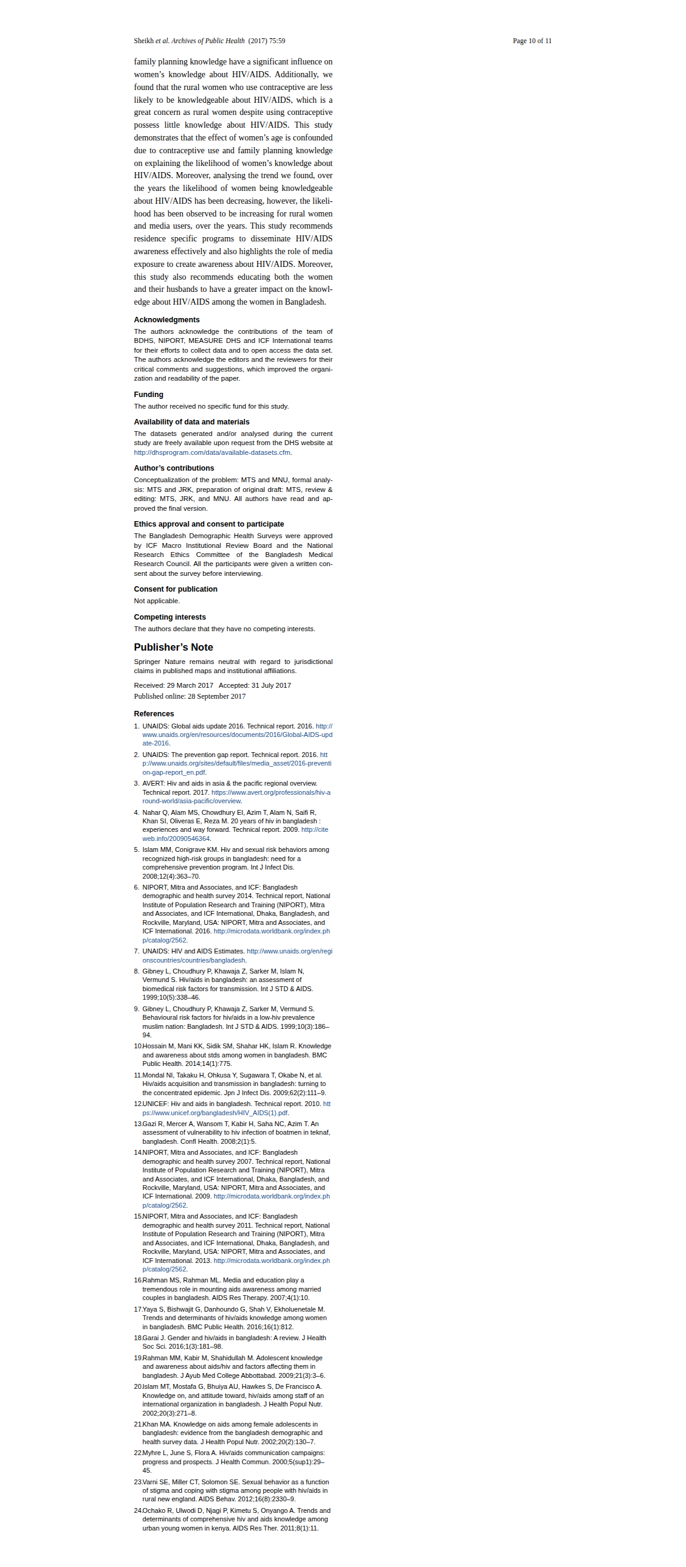Sheikh et al. Archives of Public Health (2017) 75:59
Page 10 of 11
family planning knowledge have a significant influence on women’s knowledge about HIV/AIDS. Additionally, we found that the rural women who use contraceptive are less likely to be knowledgeable about HIV/AIDS, which is a great concern as rural women despite using contraceptive possess little knowledge about HIV/AIDS. This study demonstrates that the effect of women’s age is confounded due to contraceptive use and family planning knowledge on explaining the likelihood of women’s knowledge about HIV/AIDS. Moreover, analysing the trend we found, over the years the likelihood of women being knowledgeable about HIV/AIDS has been decreasing, however, the likelihood has been observed to be increasing for rural women and media users, over the years. This study recommends residence specific programs to disseminate HIV/AIDS awareness effectively and also highlights the role of media exposure to create awareness about HIV/AIDS. Moreover, this study also recommends educating both the women and their husbands to have a greater impact on the knowledge about HIV/AIDS among the women in Bangladesh.
Acknowledgments
The authors acknowledge the contributions of the team of BDHS, NIPORT, MEASURE DHS and ICF International teams for their efforts to collect data and to open access the data set. The authors acknowledge the editors and the reviewers for their critical comments and suggestions, which improved the organization and readability of the paper.
Funding
The author received no specific fund for this study.
Availability of data and materials
The datasets generated and/or analysed during the current study are freely available upon request from the DHS website at http://dhsprogram.com/data/available-datasets.cfm.
Author’s contributions
Conceptualization of the problem: MTS and MNU, formal analysis: MTS and JRK, preparation of original draft: MTS, review & editing: MTS, JRK, and MNU. All authors have read and approved the final version.
Ethics approval and consent to participate
The Bangladesh Demographic Health Surveys were approved by ICF Macro Institutional Review Board and the National Research Ethics Committee of the Bangladesh Medical Research Council. All the participants were given a written consent about the survey before interviewing.
Consent for publication
Not applicable.
Competing interests
The authors declare that they have no competing interests.
Publisher’s Note
Springer Nature remains neutral with regard to jurisdictional claims in published maps and institutional affiliations.
Received: 29 March 2017 Accepted: 31 July 2017
Published online: 28 September 2017
References
UNAIDS: Global aids update 2016. Technical report. 2016. http://www.unaids.org/en/resources/documents/2016/Global-AIDS-update-2016.
UNAIDS: The prevention gap report. Technical report. 2016. http://www.unaids.org/sites/default/files/media_asset/2016-prevention-gap-report_en.pdf.
AVERT: Hiv and aids in asia & the pacific regional overview. Technical report. 2017. https://www.avert.org/professionals/hiv-around-world/asia-pacific/overview.
Nahar Q, Alam MS, Chowdhury EI, Azim T, Alam N, Saifi R, Khan SI, Oliveras E, Reza M. 20 years of hiv in bangladesh : experiences and way forward. Technical report. 2009. http://citeweb.info/20090546364.
Islam MM, Conigrave KM. Hiv and sexual risk behaviors among recognized high-risk groups in bangladesh: need for a comprehensive prevention program. Int J Infect Dis. 2008;12(4):363–70.
NIPORT, Mitra and Associates, and ICF: Bangladesh demographic and health survey 2014. Technical report, National Institute of Population Research and Training (NIPORT), Mitra and Associates, and ICF International, Dhaka, Bangladesh, and Rockville, Maryland, USA: NIPORT, Mitra and Associates, and ICF International. 2016. http://microdata.worldbank.org/index.php/catalog/2562.
UNAIDS: HIV and AIDS Estimates. http://www.unaids.org/en/regionscountries/countries/bangladesh.
Gibney L, Choudhury P, Khawaja Z, Sarker M, Islam N, Vermund S. Hiv/aids in bangladesh: an assessment of biomedical risk factors for transmission. Int J STD & AIDS. 1999;10(5):338–46.
Gibney L, Choudhury P, Khawaja Z, Sarker M, Vermund S. Behavioural risk factors for hiv/aids in a low-hiv prevalence muslim nation: Bangladesh. Int J STD & AIDS. 1999;10(3):186–94.
Hossain M, Mani KK, Sidik SM, Shahar HK, Islam R. Knowledge and awareness about stds among women in bangladesh. BMC Public Health. 2014;14(1):775.
Mondal NI, Takaku H, Ohkusa Y, Sugawara T, Okabe N, et al. Hiv/aids acquisition and transmission in bangladesh: turning to the concentrated epidemic. Jpn J Infect Dis. 2009;62(2):111–9.
UNICEF: Hiv and aids in bangladesh. Technical report. 2010. https://www.unicef.org/bangladesh/HIV_AIDS(1).pdf.
Gazi R, Mercer A, Wansom T, Kabir H, Saha NC, Azim T. An assessment of vulnerability to hiv infection of boatmen in teknaf, bangladesh. Confl Health. 2008;2(1):5.
NIPORT, Mitra and Associates, and ICF: Bangladesh demographic and health survey 2007. Technical report, National Institute of Population Research and Training (NIPORT), Mitra and Associates, and ICF International, Dhaka, Bangladesh, and Rockville, Maryland, USA: NIPORT, Mitra and Associates, and ICF International. 2009. http://microdata.worldbank.org/index.php/catalog/2562.
NIPORT, Mitra and Associates, and ICF: Bangladesh demographic and health survey 2011. Technical report, National Institute of Population Research and Training (NIPORT), Mitra and Associates, and ICF International, Dhaka, Bangladesh, and Rockville, Maryland, USA: NIPORT, Mitra and Associates, and ICF International. 2013. http://microdata.worldbank.org/index.php/catalog/2562.
Rahman MS, Rahman ML. Media and education play a tremendous role in mounting aids awareness among married couples in bangladesh. AIDS Res Therapy. 2007;4(1):10.
Yaya S, Bishwajit G, Danhoundo G, Shah V, Ekholuenetale M. Trends and determinants of hiv/aids knowledge among women in bangladesh. BMC Public Health. 2016;16(1):812.
Garai J. Gender and hiv/aids in bangladesh: A review. J Health Soc Sci. 2016;1(3):181–98.
Rahman MM, Kabir M, Shahidullah M. Adolescent knowledge and awareness about aids/hiv and factors affecting them in bangladesh. J Ayub Med College Abbottabad. 2009;21(3):3–6.
Islam MT, Mostafa G, Bhuiya AU, Hawkes S, De Francisco A. Knowledge on, and attitude toward, hiv/aids among staff of an international organization in bangladesh. J Health Popul Nutr. 2002;20(3):271–8.
Khan MA. Knowledge on aids among female adolescents in bangladesh: evidence from the bangladesh demographic and health survey data. J Health Popul Nutr. 2002;20(2):130–7.
Myhre L, June S, Flora A. Hiv/aids communication campaigns: progress and prospects. J Health Commun. 2000;5(sup1):29–45.
Varni SE, Miller CT, Solomon SE. Sexual behavior as a function of stigma and coping with stigma among people with hiv/aids in rural new england. AIDS Behav. 2012;16(8):2330–9.
Ochako R, Ulwodi D, Njagi P, Kimetu S, Onyango A. Trends and determinants of comprehensive hiv and aids knowledge among urban young women in kenya. AIDS Res Ther. 2011;8(1):11.